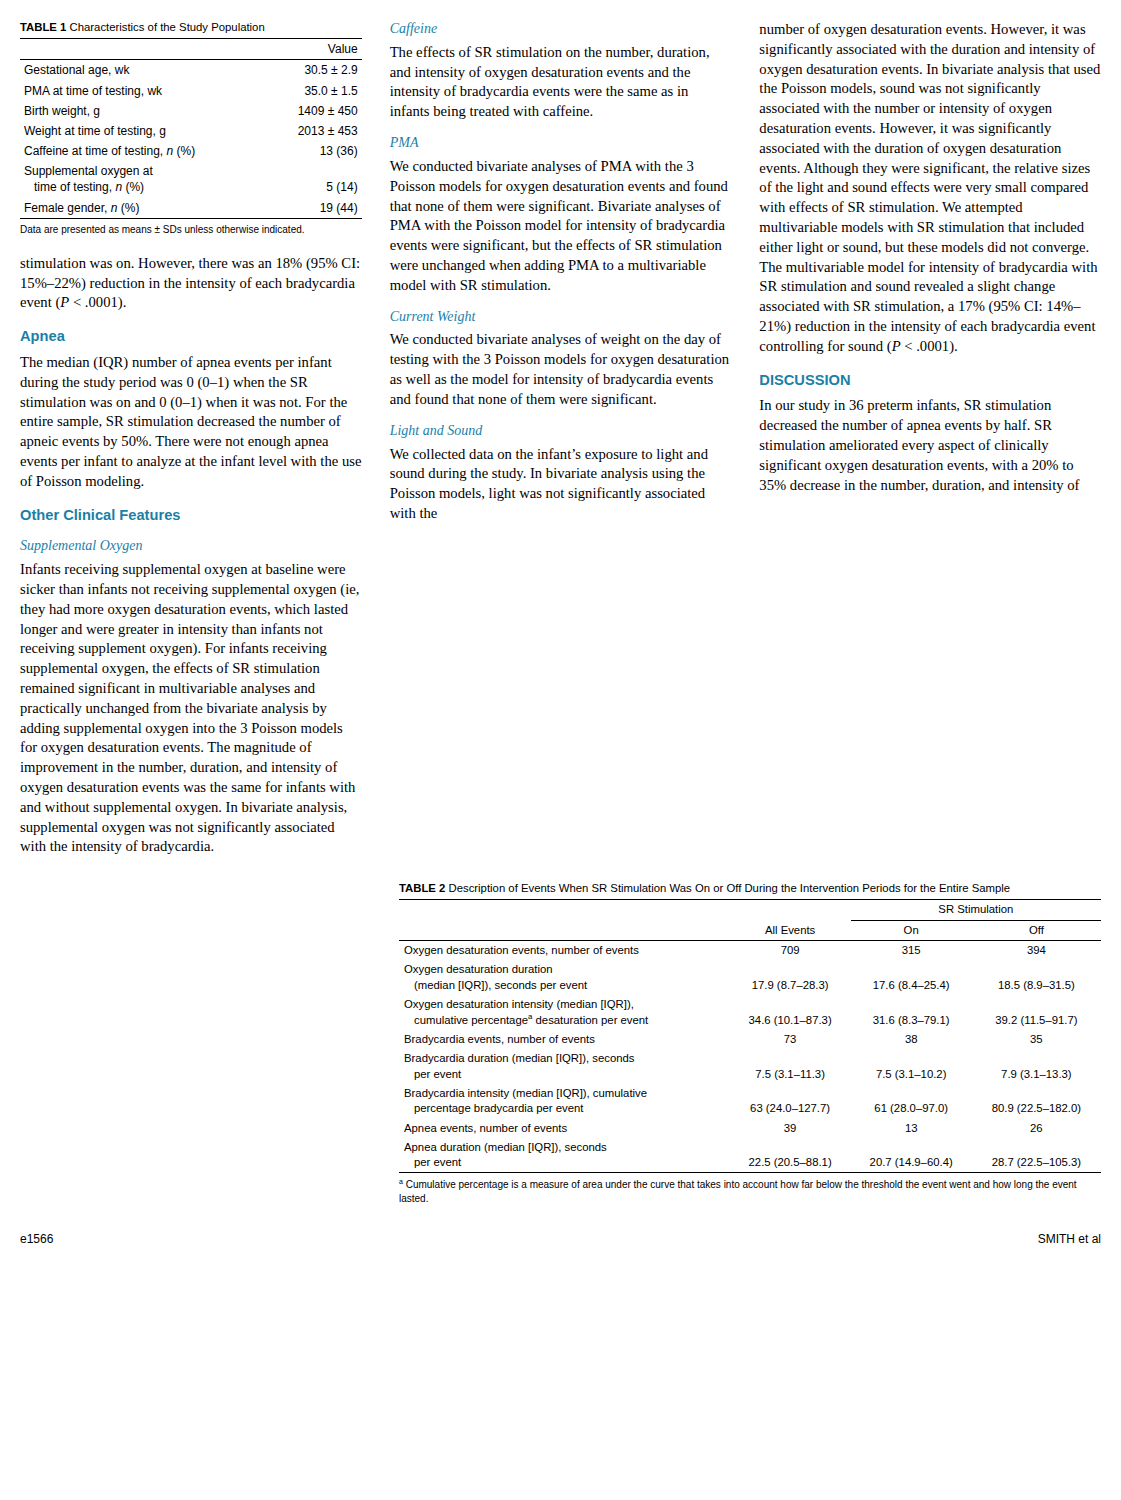TABLE 1 Characteristics of the Study Population
| | Value |
| --- | --- |
| Gestational age, wk | 30.5 ± 2.9 |
| PMA at time of testing, wk | 35.0 ± 1.5 |
| Birth weight, g | 1409 ± 450 |
| Weight at time of testing, g | 2013 ± 453 |
| Caffeine at time of testing, n (%) | 13 (36) |
| Supplemental oxygen at time of testing, n (%) | 5 (14) |
| Female gender, n (%) | 19 (44) |
Data are presented as means ± SDs unless otherwise indicated.
stimulation was on. However, there was an 18% (95% CI: 15%–22%) reduction in the intensity of each bradycardia event (P < .0001).
Apnea
The median (IQR) number of apnea events per infant during the study period was 0 (0–1) when the SR stimulation was on and 0 (0–1) when it was not. For the entire sample, SR stimulation decreased the number of apneic events by 50%. There were not enough apnea events per infant to analyze at the infant level with the use of Poisson modeling.
Other Clinical Features
Supplemental Oxygen
Infants receiving supplemental oxygen at baseline were sicker than infants not receiving supplemental oxygen (ie, they had more oxygen desaturation events, which lasted longer and were greater in intensity than infants not receiving supplement oxygen). For infants receiving supplemental oxygen, the effects of SR stimulation remained significant in multivariable analyses and practically unchanged from the bivariate analysis by adding supplemental oxygen into the 3 Poisson models for oxygen desaturation events. The magnitude of improvement in the number, duration, and intensity of oxygen desaturation events was the same for infants with and without supplemental oxygen. In bivariate analysis, supplemental oxygen was not significantly associated with the intensity of bradycardia.
Caffeine
The effects of SR stimulation on the number, duration, and intensity of oxygen desaturation events and the intensity of bradycardia events were the same as in infants being treated with caffeine.
PMA
We conducted bivariate analyses of PMA with the 3 Poisson models for oxygen desaturation events and found that none of them were significant. Bivariate analyses of PMA with the Poisson model for intensity of bradycardia events were significant, but the effects of SR stimulation were unchanged when adding PMA to a multivariable model with SR stimulation.
Current Weight
We conducted bivariate analyses of weight on the day of testing with the 3 Poisson models for oxygen desaturation as well as the model for intensity of bradycardia events and found that none of them were significant.
Light and Sound
We collected data on the infant’s exposure to light and sound during the study. In bivariate analysis using the Poisson models, light was not significantly associated with the
number of oxygen desaturation events. However, it was significantly associated with the duration and intensity of oxygen desaturation events. In bivariate analysis that used the Poisson models, sound was not significantly associated with the number or intensity of oxygen desaturation events. However, it was significantly associated with the duration of oxygen desaturation events. Although they were significant, the relative sizes of the light and sound effects were very small compared with effects of SR stimulation. We attempted multivariable models with SR stimulation that included either light or sound, but these models did not converge. The multivariable model for intensity of bradycardia with SR stimulation and sound revealed a slight change associated with SR stimulation, a 17% (95% CI: 14%–21%) reduction in the intensity of each bradycardia event controlling for sound (P < .0001).
DISCUSSION
In our study in 36 preterm infants, SR stimulation decreased the number of apnea events by half. SR stimulation ameliorated every aspect of clinically significant oxygen desaturation events, with a 20% to 35% decrease in the number, duration, and intensity of
TABLE 2 Description of Events When SR Stimulation Was On or Off During the Intervention Periods for the Entire Sample
| | | SR Stimulation |
| --- | --- | --- |
| | All Events | On | Off |
| Oxygen desaturation events, number of events | 709 | 315 | 394 |
| Oxygen desaturation duration (median [IQR]), seconds per event | 17.9 (8.7–28.3) | 17.6 (8.4–25.4) | 18.5 (8.9–31.5) |
| Oxygen desaturation intensity (median [IQR]), cumulative percentage a desaturation per event | 34.6 (10.1–87.3) | 31.6 (8.3–79.1) | 39.2 (11.5–91.7) |
| Bradycardia events, number of events | 73 | 38 | 35 |
| Bradycardia duration (median [IQR]), seconds per event | 7.5 (3.1–11.3) | 7.5 (3.1–10.2) | 7.9 (3.1–13.3) |
| Bradycardia intensity (median [IQR]), cumulative percentage bradycardia per event | 63 (24.0–127.7) | 61 (28.0–97.0) | 80.9 (22.5–182.0) |
| Apnea events, number of events | 39 | 13 | 26 |
| Apnea duration (median [IQR]), seconds per event | 22.5 (20.5–88.1) | 20.7 (14.9–60.4) | 28.7 (22.5–105.3) |
a Cumulative percentage is a measure of area under the curve that takes into account how far below the threshold the event went and how long the event lasted.
e1566
SMITH et al